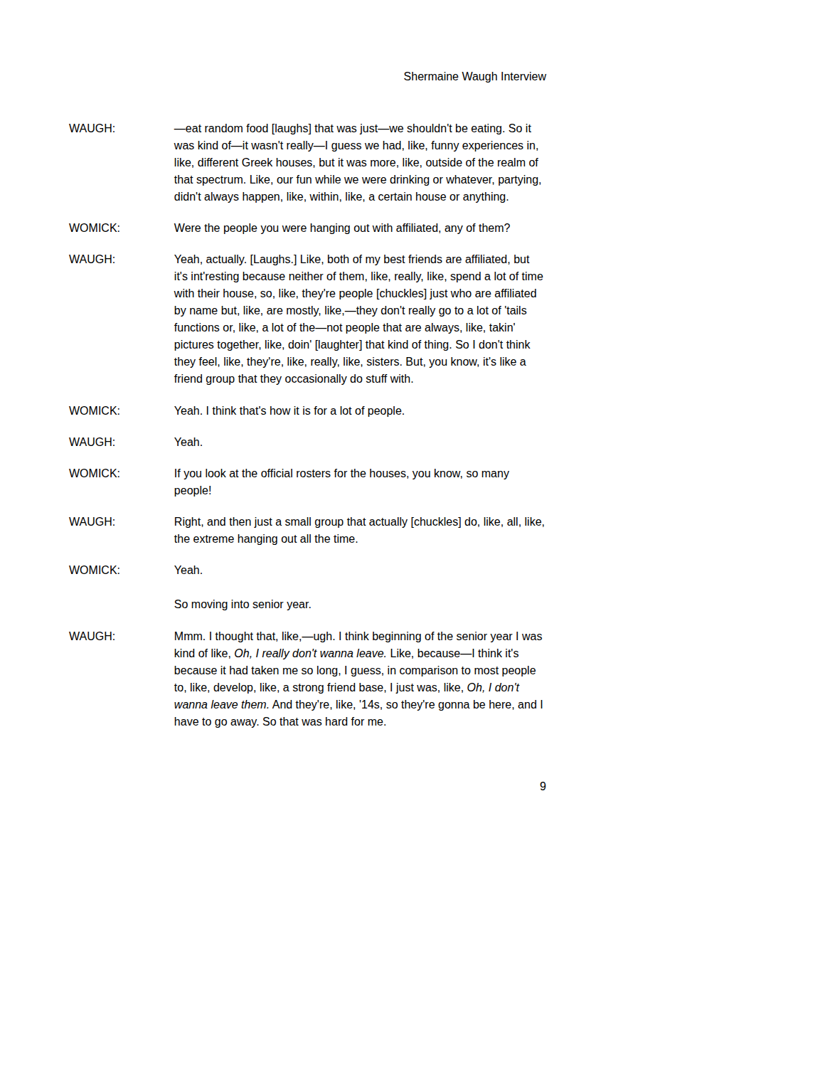Shermaine Waugh Interview
| WAUGH: | —eat random food [laughs] that was just—we shouldn't be eating. So it was kind of—it wasn't really—I guess we had, like, funny experiences in, like, different Greek houses, but it was more, like, outside of the realm of that spectrum. Like, our fun while we were drinking or whatever, partying, didn't always happen, like, within, like, a certain house or anything. |
| WOMICK: | Were the people you were hanging out with affiliated, any of them? |
| WAUGH: | Yeah, actually. [Laughs.] Like, both of my best friends are affiliated, but it's int'resting because neither of them, like, really, like, spend a lot of time with their house, so, like, they're people [chuckles] just who are affiliated by name but, like, are mostly, like,—they don't really go to a lot of 'tails functions or, like, a lot of the—not people that are always, like, takin' pictures together, like, doin' [laughter] that kind of thing. So I don't think they feel, like, they're, like, really, like, sisters. But, you know, it's like a friend group that they occasionally do stuff with. |
| WOMICK: | Yeah. I think that's how it is for a lot of people. |
| WAUGH: | Yeah. |
| WOMICK: | If you look at the official rosters for the houses, you know, so many people! |
| WAUGH: | Right, and then just a small group that actually [chuckles] do, like, all, like, the extreme hanging out all the time. |
| WOMICK: | Yeah. So moving into senior year. |
| WAUGH: | Mmm. I thought that, like,—ugh. I think beginning of the senior year I was kind of like, Oh, I really don't wanna leave. Like, because—I think it's because it had taken me so long, I guess, in comparison to most people to, like, develop, like, a strong friend base, I just was, like, Oh, I don't wanna leave them. And they're, like, '14s, so they're gonna be here, and I have to go away. So that was hard for me. |
9